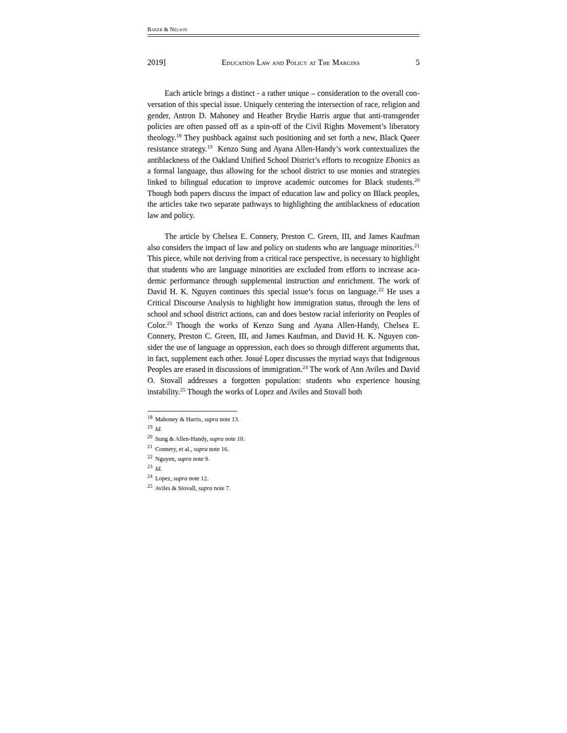Baker & Nelson
2019] Education Law and Policy at The Margins 5
Each article brings a distinct - a rather unique – consideration to the overall conversation of this special issue. Uniquely centering the intersection of race, religion and gender, Antron D. Mahoney and Heather Brydie Harris argue that anti-transgender policies are often passed off as a spin-off of the Civil Rights Movement’s liberatory theology.18 They pushback against such positioning and set forth a new, Black Queer resistance strategy.19 Kenzo Sung and Ayana Allen-Handy’s work contextualizes the antiblackness of the Oakland Unified School District’s efforts to recognize Ebonics as a formal language, thus allowing for the school district to use monies and strategies linked to bilingual education to improve academic outcomes for Black students.20 Though both papers discuss the impact of education law and policy on Black peoples, the articles take two separate pathways to highlighting the antiblackness of education law and policy.
The article by Chelsea E. Connery, Preston C. Green, III, and James Kaufman also considers the impact of law and policy on students who are language minorities.21 This piece, while not deriving from a critical race perspective, is necessary to highlight that students who are language minorities are excluded from efforts to increase academic performance through supplemental instruction and enrichment. The work of David H. K. Nguyen continues this special issue’s focus on language.22 He uses a Critical Discourse Analysis to highlight how immigration status, through the lens of school and school district actions, can and does bestow racial inferiority on Peoples of Color.23 Though the works of Kenzo Sung and Ayana Allen-Handy, Chelsea E. Connery, Preston C. Green, III, and James Kaufman, and David H. K. Nguyen consider the use of language as oppression, each does so through different arguments that, in fact, supplement each other. Josué Lopez discusses the myriad ways that Indigenous Peoples are erased in discussions of immigration.24 The work of Ann Aviles and David O. Stovall addresses a forgotten population: students who experience housing instability.25 Though the works of Lopez and Aviles and Stovall both
18 Mahoney & Harris, supra note 13.
19 Id.
20 Sung & Allen-Handy, supra note 10.
21 Connery, et al., supra note 16.
22 Nguyen, supra note 9.
23 Id.
24 Lopez, supra note 12.
25 Aviles & Stovall, supra note 7.